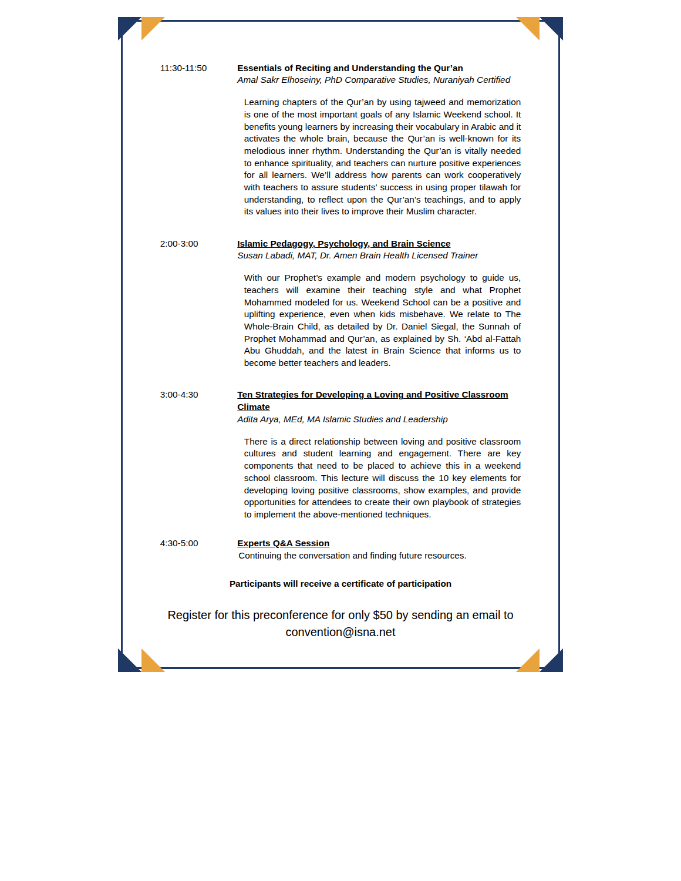11:30-11:50
Essentials of Reciting and Understanding the Qur’an
Amal Sakr Elhoseiny, PhD Comparative Studies, Nuraniyah Certified
Learning chapters of the Qur’an by using tajweed and memorization is one of the most important goals of any Islamic Weekend school. It benefits young learners by increasing their vocabulary in Arabic and it activates the whole brain, because the Qur’an is well-known for its melodious inner rhythm. Understanding the Qur’an is vitally needed to enhance spirituality, and teachers can nurture positive experiences for all learners. We’ll address how parents can work cooperatively with teachers to assure students’ success in using proper tilawah for understanding, to reflect upon the Qur’an’s teachings, and to apply its values into their lives to improve their Muslim character.
2:00-3:00
Islamic Pedagogy, Psychology, and Brain Science
Susan Labadi, MAT, Dr. Amen Brain Health Licensed Trainer
With our Prophet’s example and modern psychology to guide us, teachers will examine their teaching style and what Prophet Mohammed modeled for us. Weekend School can be a positive and uplifting experience, even when kids misbehave. We relate to The Whole-Brain Child, as detailed by Dr. Daniel Siegal, the Sunnah of Prophet Mohammad and Qur’an, as explained by Sh. ‘Abd al-Fattah Abu Ghuddah, and the latest in Brain Science that informs us to become better teachers and leaders.
3:00-4:30
Ten Strategies for Developing a Loving and Positive Classroom Climate
Adita Arya, MEd, MA Islamic Studies and Leadership
There is a direct relationship between loving and positive classroom cultures and student learning and engagement. There are key components that need to be placed to achieve this in a weekend school classroom. This lecture will discuss the 10 key elements for developing loving positive classrooms, show examples, and provide opportunities for attendees to create their own playbook of strategies to implement the above-mentioned techniques.
4:30-5:00
Experts Q&A Session
Continuing the conversation and finding future resources.
Participants will receive a certificate of participation
Register for this preconference for only $50 by sending an email to
convention@isna.net